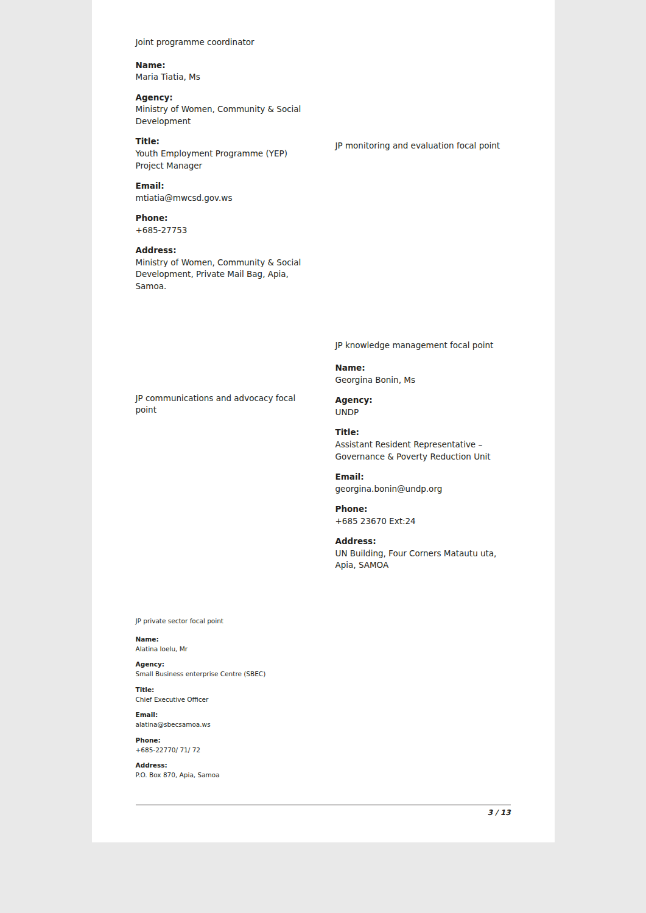Joint programme coordinator
Name: Maria Tiatia, Ms
Agency: Ministry of Women, Community & Social Development
Title: Youth Employment Programme (YEP) Project Manager
Email: mtiatia@mwcsd.gov.ws
Phone: +685-27753
Address: Ministry of Women, Community & Social Development, Private Mail Bag, Apia, Samoa.
JP communications and advocacy focal point
JP monitoring and evaluation focal point
JP knowledge management focal point
Name: Georgina Bonin, Ms
Agency: UNDP
Title: Assistant Resident Representative – Governance & Poverty Reduction Unit
Email: georgina.bonin@undp.org
Phone: +685 23670 Ext:24
Address: UN Building, Four Corners Matautu uta, Apia, SAMOA
JP private sector focal point
Name: Alatina Ioelu, Mr
Agency: Small Business enterprise Centre (SBEC)
Title: Chief Executive Officer
Email: alatina@sbecsamoa.ws
Phone: +685-22770/ 71/ 72
Address: P.O. Box 870, Apia, Samoa
3 / 13